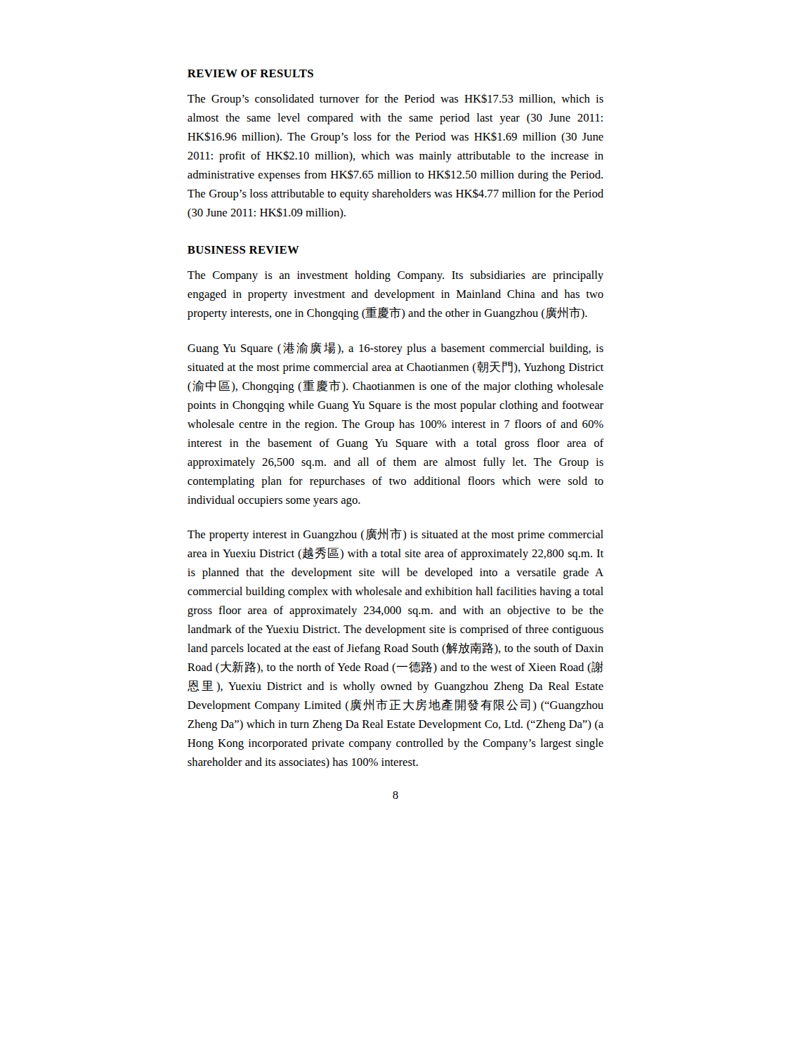REVIEW OF RESULTS
The Group’s consolidated turnover for the Period was HK$17.53 million, which is almost the same level compared with the same period last year (30 June 2011: HK$16.96 million). The Group’s loss for the Period was HK$1.69 million (30 June 2011: profit of HK$2.10 million), which was mainly attributable to the increase in administrative expenses from HK$7.65 million to HK$12.50 million during the Period. The Group’s loss attributable to equity shareholders was HK$4.77 million for the Period (30 June 2011: HK$1.09 million).
BUSINESS REVIEW
The Company is an investment holding Company. Its subsidiaries are principally engaged in property investment and development in Mainland China and has two property interests, one in Chongqing (重慶市) and the other in Guangzhou (廣州市).
Guang Yu Square (港渝廣場), a 16-storey plus a basement commercial building, is situated at the most prime commercial area at Chaotianmen (朝天門), Yuzhong District (渝中區), Chongqing (重慶市). Chaotianmen is one of the major clothing wholesale points in Chongqing while Guang Yu Square is the most popular clothing and footwear wholesale centre in the region. The Group has 100% interest in 7 floors of and 60% interest in the basement of Guang Yu Square with a total gross floor area of approximately 26,500 sq.m. and all of them are almost fully let. The Group is contemplating plan for repurchases of two additional floors which were sold to individual occupiers some years ago.
The property interest in Guangzhou (廣州市) is situated at the most prime commercial area in Yuexiu District (越秀區) with a total site area of approximately 22,800 sq.m. It is planned that the development site will be developed into a versatile grade A commercial building complex with wholesale and exhibition hall facilities having a total gross floor area of approximately 234,000 sq.m. and with an objective to be the landmark of the Yuexiu District. The development site is comprised of three contiguous land parcels located at the east of Jiefang Road South (解放南路), to the south of Daxin Road (大新路), to the north of Yede Road (一德路) and to the west of Xieen Road (謝恩里), Yuexiu District and is wholly owned by Guangzhou Zheng Da Real Estate Development Company Limited (廣州市正大房地產開發有限公司) (“Guangzhou Zheng Da”) which in turn Zheng Da Real Estate Development Co, Ltd. (“Zheng Da”) (a Hong Kong incorporated private company controlled by the Company’s largest single shareholder and its associates) has 100% interest.
8